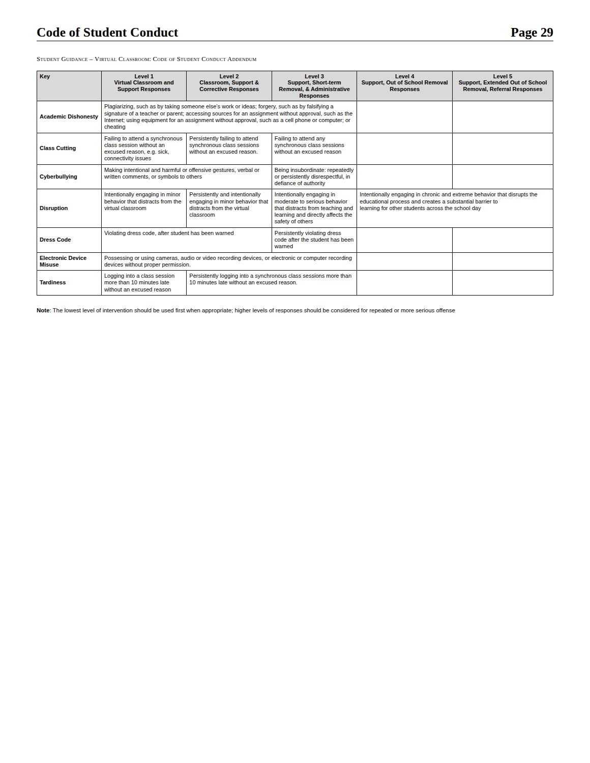Code of Student Conduct Page 29
Student Guidance – Virtual Classroom: Code of Student Conduct Addendum
| Key | Level 1 Virtual Classroom and Support Responses | Level 2 Classroom, Support & Corrective Responses | Level 3 Support, Short-term Removal, & Administrative Responses | Level 4 Support, Out of School Removal Responses | Level 5 Support, Extended Out of School Removal, Referral Responses |
| --- | --- | --- | --- | --- | --- |
| Academic Dishonesty | Plagiarizing, such as by taking someone else’s work or ideas; forgery, such as by falsifying a signature of a teacher or parent; accessing sources for an assignment without approval, such as the Internet; using equipment for an assignment without approval, such as a cell phone or computer; or cheating | | |
| Class Cutting | Failing to attend a synchronous class session without an excused reason, e.g. sick, connectivity issues | Persistently failing to attend synchronous class sessions without an excused reason. | Failing to attend any synchronous class sessions without an excused reason | | |
| Cyberbullying | Making intentional and harmful or offensive gestures, verbal or written comments, or symbols to others | Being insubordinate: repeatedly or persistently disrespectful, in defiance of authority | | |
| Disruption | Intentionally engaging in minor behavior that distracts from the virtual classroom | Persistently and intentionally engaging in minor behavior that distracts from the virtual classroom | Intentionally engaging in moderate to serious behavior that distracts from teaching and learning and directly affects the safety of others | Intentionally engaging in chronic and extreme behavior that disrupts the educational process and creates a substantial barrier to learning for other students across the school day |
| Dress Code | Violating dress code, after student has been warned | Persistently violating dress code after the student has been warned | | |
| Electronic Device Misuse | Possessing or using cameras, audio or video recording devices, or electronic or computer recording devices without proper permission. | | |
| Tardiness | Logging into a class session more than 10 minutes late without an excused reason | Persistently logging into a synchronous class sessions more than 10 minutes late without an excused reason. | | |
Note: The lowest level of intervention should be used first when appropriate; higher levels of responses should be considered for repeated or more serious offense